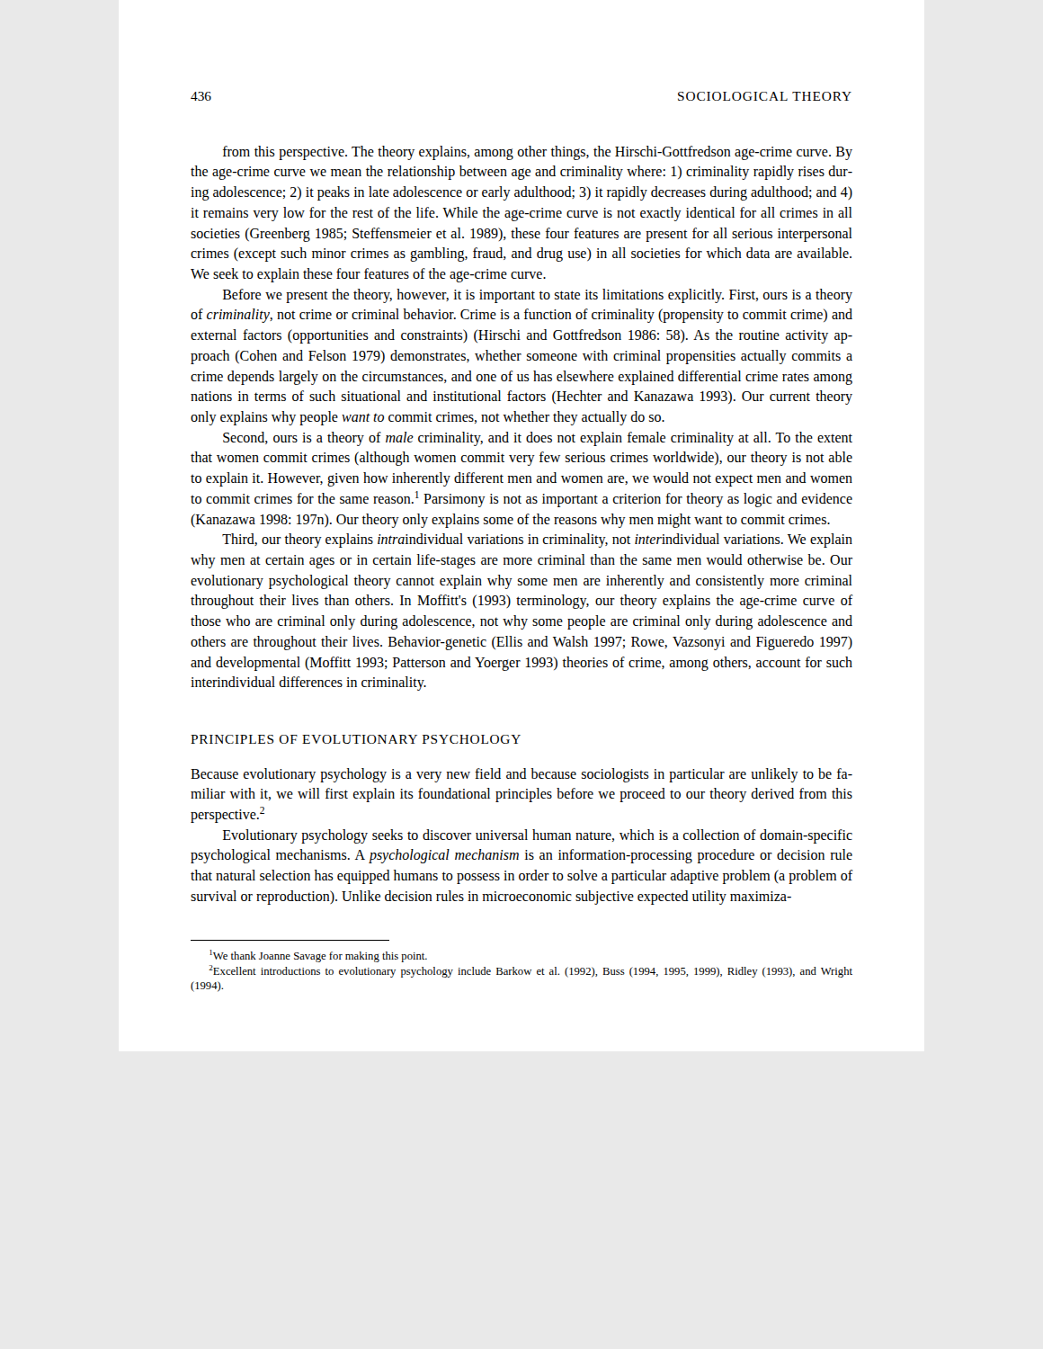436 Sociological Theory
from this perspective. The theory explains, among other things, the Hirschi-Gottfredson age-crime curve. By the age-crime curve we mean the relationship between age and criminality where: 1) criminality rapidly rises during adolescence; 2) it peaks in late adolescence or early adulthood; 3) it rapidly decreases during adulthood; and 4) it remains very low for the rest of the life. While the age-crime curve is not exactly identical for all crimes in all societies (Greenberg 1985; Steffensmeier et al. 1989), these four features are present for all serious interpersonal crimes (except such minor crimes as gambling, fraud, and drug use) in all societies for which data are available. We seek to explain these four features of the age-crime curve.
Before we present the theory, however, it is important to state its limitations explicitly. First, ours is a theory of criminality, not crime or criminal behavior. Crime is a function of criminality (propensity to commit crime) and external factors (opportunities and constraints) (Hirschi and Gottfredson 1986: 58). As the routine activity approach (Cohen and Felson 1979) demonstrates, whether someone with criminal propensities actually commits a crime depends largely on the circumstances, and one of us has elsewhere explained differential crime rates among nations in terms of such situational and institutional factors (Hechter and Kanazawa 1993). Our current theory only explains why people want to commit crimes, not whether they actually do so.
Second, ours is a theory of male criminality, and it does not explain female criminality at all. To the extent that women commit crimes (although women commit very few serious crimes worldwide), our theory is not able to explain it. However, given how inherently different men and women are, we would not expect men and women to commit crimes for the same reason.1 Parsimony is not as important a criterion for theory as logic and evidence (Kanazawa 1998: 197n). Our theory only explains some of the reasons why men might want to commit crimes.
Third, our theory explains intraindividual variations in criminality, not interindividual variations. We explain why men at certain ages or in certain life-stages are more criminal than the same men would otherwise be. Our evolutionary psychological theory cannot explain why some men are inherently and consistently more criminal throughout their lives than others. In Moffitt's (1993) terminology, our theory explains the age-crime curve of those who are criminal only during adolescence, not why some people are criminal only during adolescence and others are throughout their lives. Behavior-genetic (Ellis and Walsh 1997; Rowe, Vazsonyi and Figueredo 1997) and developmental (Moffitt 1993; Patterson and Yoerger 1993) theories of crime, among others, account for such interindividual differences in criminality.
Principles of Evolutionary Psychology
Because evolutionary psychology is a very new field and because sociologists in particular are unlikely to be familiar with it, we will first explain its foundational principles before we proceed to our theory derived from this perspective.2
Evolutionary psychology seeks to discover universal human nature, which is a collection of domain-specific psychological mechanisms. A psychological mechanism is an information-processing procedure or decision rule that natural selection has equipped humans to possess in order to solve a particular adaptive problem (a problem of survival or reproduction). Unlike decision rules in microeconomic subjective expected utility maximiza-
1We thank Joanne Savage for making this point.
2Excellent introductions to evolutionary psychology include Barkow et al. (1992), Buss (1994, 1995, 1999), Ridley (1993), and Wright (1994).